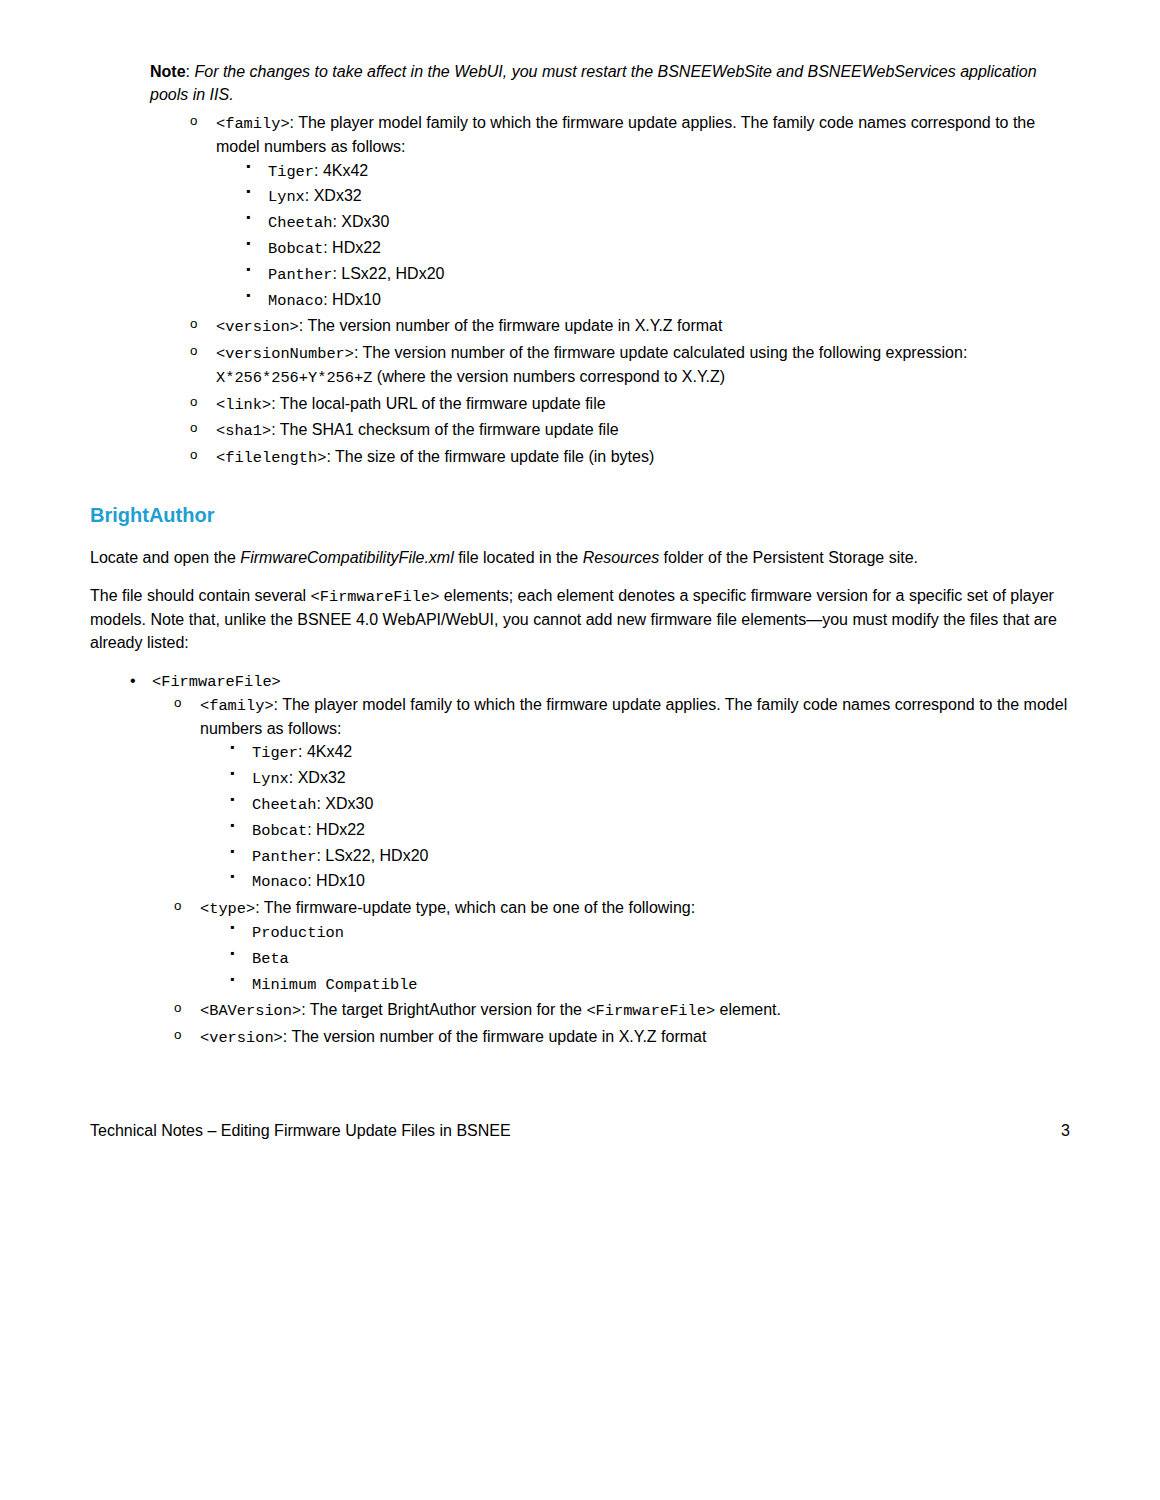Note: For the changes to take affect in the WebUI, you must restart the BSNEEWebSite and BSNEEWebServices application pools in IIS.
<family>: The player model family to which the firmware update applies. The family code names correspond to the model numbers as follows:
Tiger: 4Kx42
Lynx: XDx32
Cheetah: XDx30
Bobcat: HDx22
Panther: LSx22, HDx20
Monaco: HDx10
<version>: The version number of the firmware update in X.Y.Z format
<versionNumber>: The version number of the firmware update calculated using the following expression: X*256*256+Y*256+Z (where the version numbers correspond to X.Y.Z)
<link>: The local-path URL of the firmware update file
<sha1>: The SHA1 checksum of the firmware update file
<filelength>: The size of the firmware update file (in bytes)
BrightAuthor
Locate and open the FirmwareCompatibilityFile.xml file located in the Resources folder of the Persistent Storage site.
The file should contain several <FirmwareFile> elements; each element denotes a specific firmware version for a specific set of player models. Note that, unlike the BSNEE 4.0 WebAPI/WebUI, you cannot add new firmware file elements—you must modify the files that are already listed:
<FirmwareFile>
<family>: The player model family to which the firmware update applies. The family code names correspond to the model numbers as follows:
Tiger: 4Kx42
Lynx: XDx32
Cheetah: XDx30
Bobcat: HDx22
Panther: LSx22, HDx20
Monaco: HDx10
<type>: The firmware-update type, which can be one of the following:
Production
Beta
Minimum Compatible
<BAVersion>: The target BrightAuthor version for the <FirmwareFile> element.
<version>: The version number of the firmware update in X.Y.Z format
Technical Notes – Editing Firmware Update Files in BSNEE
3